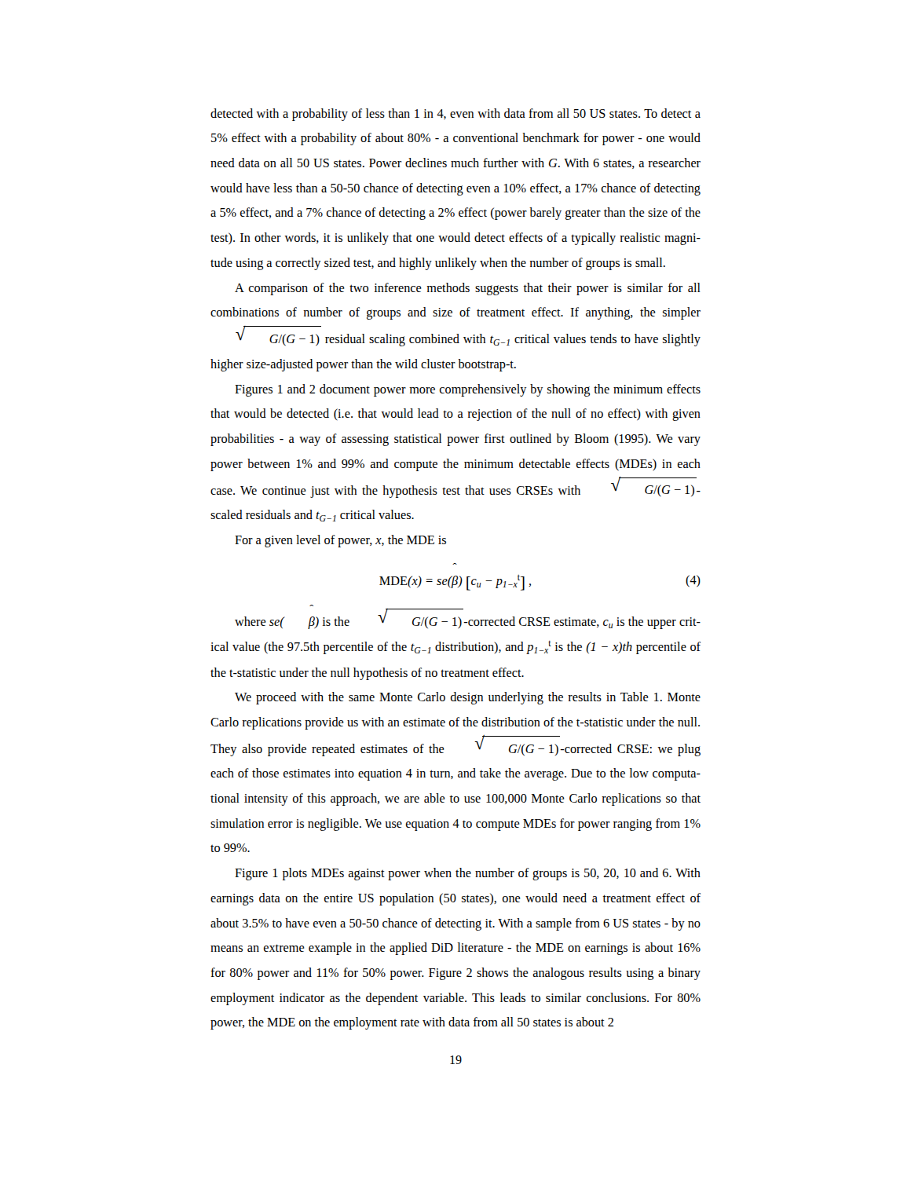detected with a probability of less than 1 in 4, even with data from all 50 US states. To detect a 5% effect with a probability of about 80% - a conventional benchmark for power - one would need data on all 50 US states. Power declines much further with G. With 6 states, a researcher would have less than a 50-50 chance of detecting even a 10% effect, a 17% chance of detecting a 5% effect, and a 7% chance of detecting a 2% effect (power barely greater than the size of the test). In other words, it is unlikely that one would detect effects of a typically realistic magnitude using a correctly sized test, and highly unlikely when the number of groups is small.
A comparison of the two inference methods suggests that their power is similar for all combinations of number of groups and size of treatment effect. If anything, the simpler G/(G − 1) residual scaling combined with tG−1 critical values tends to have slightly higher size-adjusted power than the wild cluster bootstrap-t.
Figures 1 and 2 document power more comprehensively by showing the minimum effects that would be detected (i.e. that would lead to a rejection of the null of no effect) with given probabilities - a way of assessing statistical power first outlined by Bloom (1995). We vary power between 1% and 99% and compute the minimum detectable effects (MDEs) in each case. We continue just with the hypothesis test that uses CRSEs with G/(G − 1)-scaled residuals and tG−1 critical values.
For a given level of power, x, the MDE is
MDE(x) = se(̂β) [cu − p1−x t] , (4)
where se(̂β) is the G/(G − 1)-corrected CRSE estimate, cu is the upper critical value (the 97.5th percentile of the tG−1 distribution), and p1−x t is the (1 − x)th percentile of the t-statistic under the null hypothesis of no treatment effect.
We proceed with the same Monte Carlo design underlying the results in Table 1. Monte Carlo replications provide us with an estimate of the distribution of the t-statistic under the null. They also provide repeated estimates of the G/(G − 1)-corrected CRSE: we plug each of those estimates into equation 4 in turn, and take the average. Due to the low computational intensity of this approach, we are able to use 100,000 Monte Carlo replications so that simulation error is negligible. We use equation 4 to compute MDEs for power ranging from 1% to 99%.
Figure 1 plots MDEs against power when the number of groups is 50, 20, 10 and 6. With earnings data on the entire US population (50 states), one would need a treatment effect of about 3.5% to have even a 50-50 chance of detecting it. With a sample from 6 US states - by no means an extreme example in the applied DiD literature - the MDE on earnings is about 16% for 80% power and 11% for 50% power. Figure 2 shows the analogous results using a binary employment indicator as the dependent variable. This leads to similar conclusions. For 80% power, the MDE on the employment rate with data from all 50 states is about 2
19